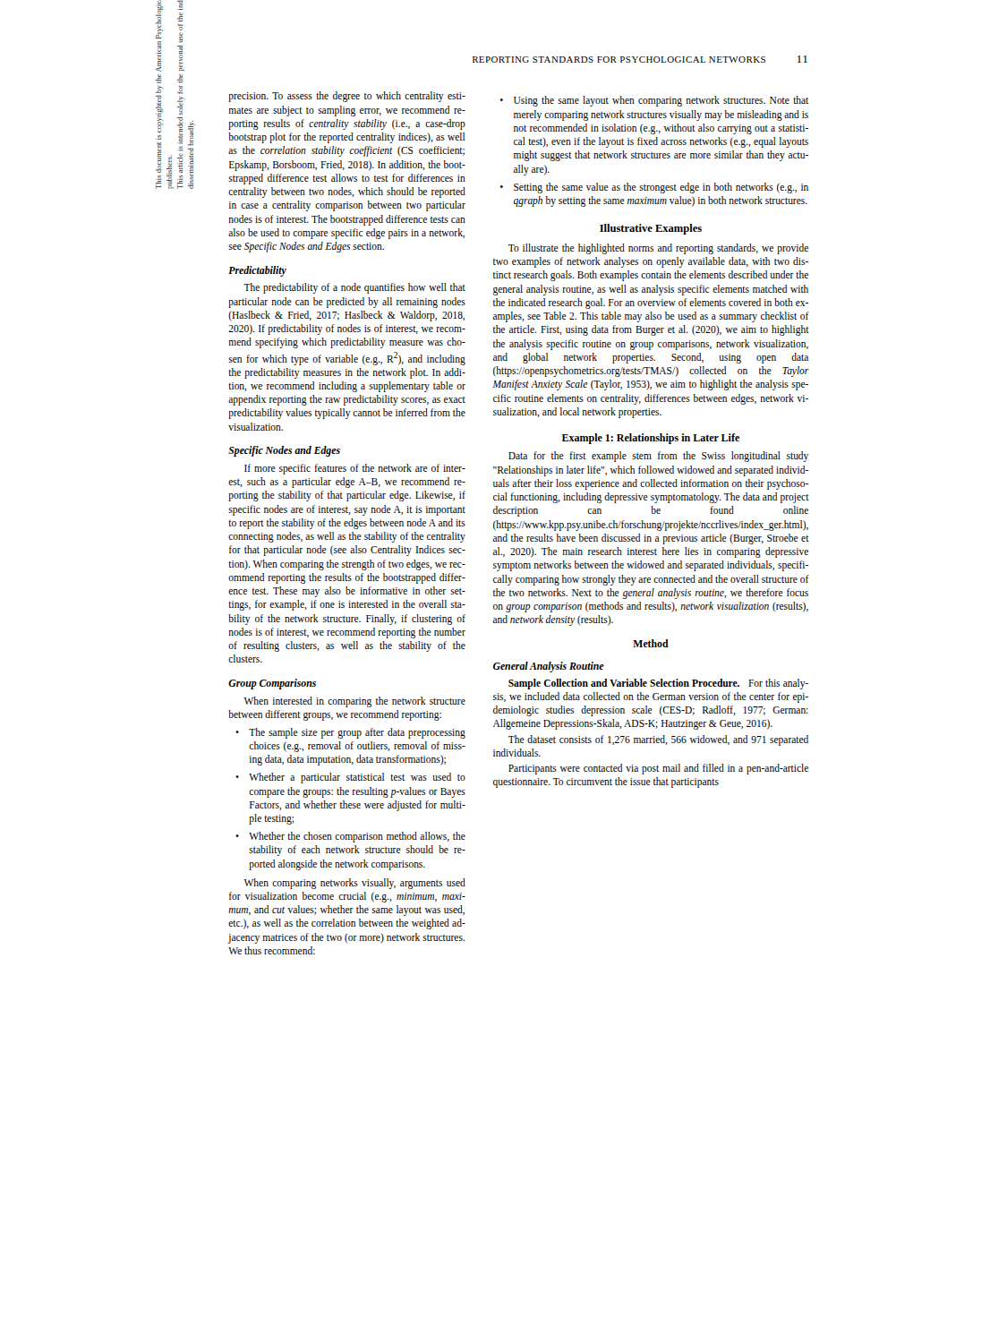This document is copyrighted by the American Psychological Association or one of its allied publishers.
This article is intended solely for the personal use of the individual user and is not to be disseminated broadly.
Reporting Standards for Psychological Networks 11
precision. To assess the degree to which centrality estimates are subject to sampling error, we recommend reporting results of centrality stability (i.e., a case-drop bootstrap plot for the reported centrality indices), as well as the correlation stability coefficient (CS coefficient; Epskamp, Borsboom, Fried, 2018). In addition, the bootstrapped difference test allows to test for differences in centrality between two nodes, which should be reported in case a centrality comparison between two particular nodes is of interest. The bootstrapped difference tests can also be used to compare specific edge pairs in a network, see Specific Nodes and Edges section.
Predictability
The predictability of a node quantifies how well that particular node can be predicted by all remaining nodes (Haslbeck & Fried, 2017; Haslbeck & Waldorp, 2018, 2020). If predictability of nodes is of interest, we recommend specifying which predictability measure was chosen for which type of variable (e.g., R2), and including the predictability measures in the network plot. In addition, we recommend including a supplementary table or appendix reporting the raw predictability scores, as exact predictability values typically cannot be inferred from the visualization.
Specific Nodes and Edges
If more specific features of the network are of interest, such as a particular edge A–B, we recommend reporting the stability of that particular edge. Likewise, if specific nodes are of interest, say node A, it is important to report the stability of the edges between node A and its connecting nodes, as well as the stability of the centrality for that particular node (see also Centrality Indices section). When comparing the strength of two edges, we recommend reporting the results of the bootstrapped difference test. These may also be informative in other settings, for example, if one is interested in the overall stability of the network structure. Finally, if clustering of nodes is of interest, we recommend reporting the number of resulting clusters, as well as the stability of the clusters.
Group Comparisons
When interested in comparing the network structure between different groups, we recommend reporting:
The sample size per group after data preprocessing choices (e.g., removal of outliers, removal of missing data, data imputation, data transformations);
Whether a particular statistical test was used to compare the groups: the resulting p-values or Bayes Factors, and whether these were adjusted for multiple testing;
Whether the chosen comparison method allows, the stability of each network structure should be reported alongside the network comparisons.
When comparing networks visually, arguments used for visualization become crucial (e.g., minimum, maximum, and cut values; whether the same layout was used, etc.), as well as the correlation between the weighted adjacency matrices of the two (or more) network structures. We thus recommend:
Using the same layout when comparing network structures. Note that merely comparing network structures visually may be misleading and is not recommended in isolation (e.g., without also carrying out a statistical test), even if the layout is fixed across networks (e.g., equal layouts might suggest that network structures are more similar than they actually are).
Setting the same value as the strongest edge in both networks (e.g., in qgraph by setting the same maximum value) in both network structures.
Illustrative Examples
To illustrate the highlighted norms and reporting standards, we provide two examples of network analyses on openly available data, with two distinct research goals. Both examples contain the elements described under the general analysis routine, as well as analysis specific elements matched with the indicated research goal. For an overview of elements covered in both examples, see Table 2. This table may also be used as a summary checklist of the article. First, using data from Burger et al. (2020), we aim to highlight the analysis specific routine on group comparisons, network visualization, and global network properties. Second, using open data (https://openpsychometrics.org/tests/TMAS/) collected on the Taylor Manifest Anxiety Scale (Taylor, 1953), we aim to highlight the analysis specific routine elements on centrality, differences between edges, network visualization, and local network properties.
Example 1: Relationships in Later Life
Data for the first example stem from the Swiss longitudinal study "Relationships in later life", which followed widowed and separated individuals after their loss experience and collected information on their psychosocial functioning, including depressive symptomatology. The data and project description can be found online (https://www.kpp.psy.unibe.ch/forschung/projekte/nccrlives/index_ger.html), and the results have been discussed in a previous article (Burger, Stroebe et al., 2020). The main research interest here lies in comparing depressive symptom networks between the widowed and separated individuals, specifically comparing how strongly they are connected and the overall structure of the two networks. Next to the general analysis routine, we therefore focus on group comparison (methods and results), network visualization (results), and network density (results).
Method
General Analysis Routine
Sample Collection and Variable Selection Procedure. For this analysis, we included data collected on the German version of the center for epidemiologic studies depression scale (CES-D; Radloff, 1977; German: Allgemeine Depressions-Skala, ADS-K; Hautzinger & Geue, 2016).
The dataset consists of 1,276 married, 566 widowed, and 971 separated individuals.
Participants were contacted via post mail and filled in a pen-and-article questionnaire. To circumvent the issue that participants